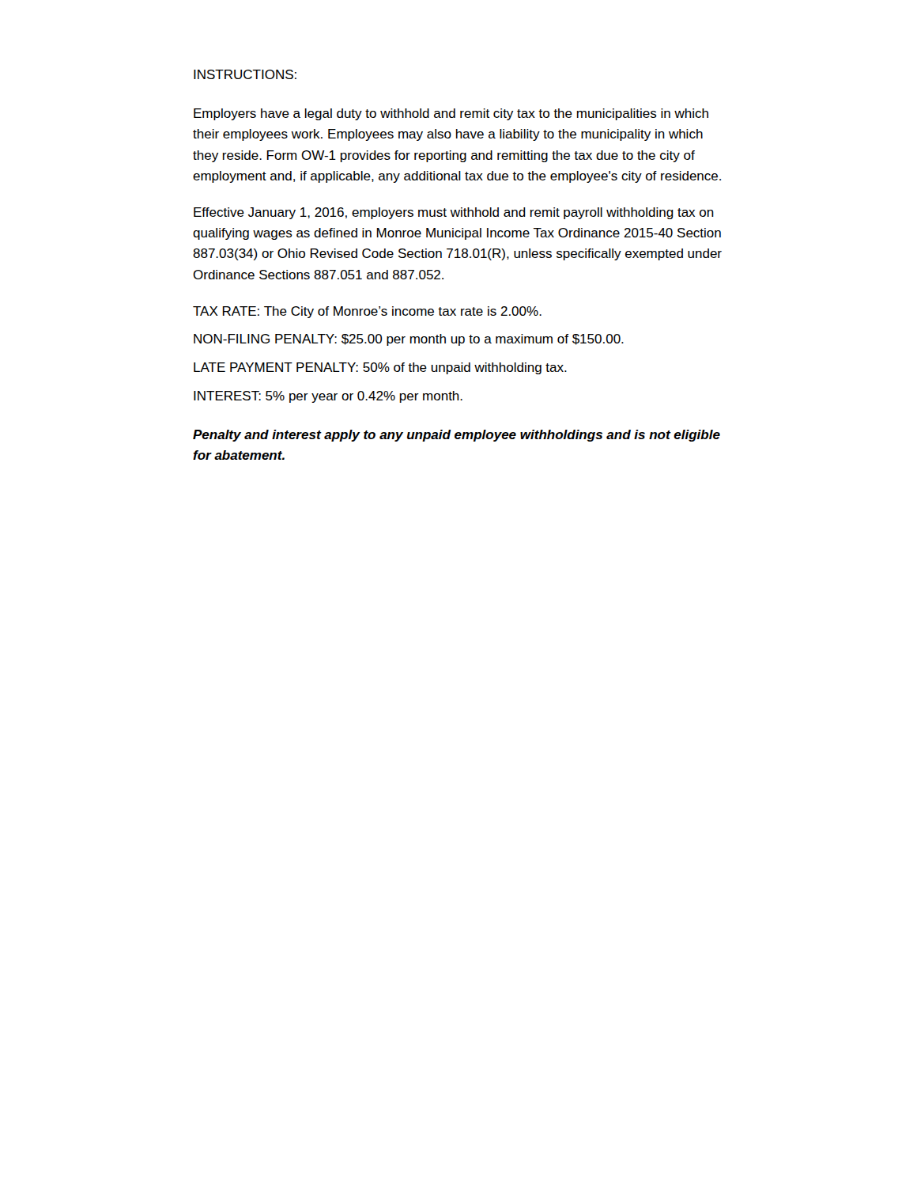INSTRUCTIONS:
Employers have a legal duty to withhold and remit city tax to the municipalities in which their employees work. Employees may also have a liability to the municipality in which they reside. Form OW-1 provides for reporting and remitting the tax due to the city of employment and, if applicable, any additional tax due to the employee's city of residence.
Effective January 1, 2016, employers must withhold and remit payroll withholding tax on qualifying wages as defined in Monroe Municipal Income Tax Ordinance 2015-40 Section 887.03(34) or Ohio Revised Code Section 718.01(R), unless specifically exempted under Ordinance Sections 887.051 and 887.052.
TAX RATE: The City of Monroe’s income tax rate is 2.00%.
NON-FILING PENALTY: $25.00 per month up to a maximum of $150.00.
LATE PAYMENT PENALTY: 50% of the unpaid withholding tax.
INTEREST: 5% per year or 0.42% per month.
Penalty and interest apply to any unpaid employee withholdings and is not eligible for abatement.